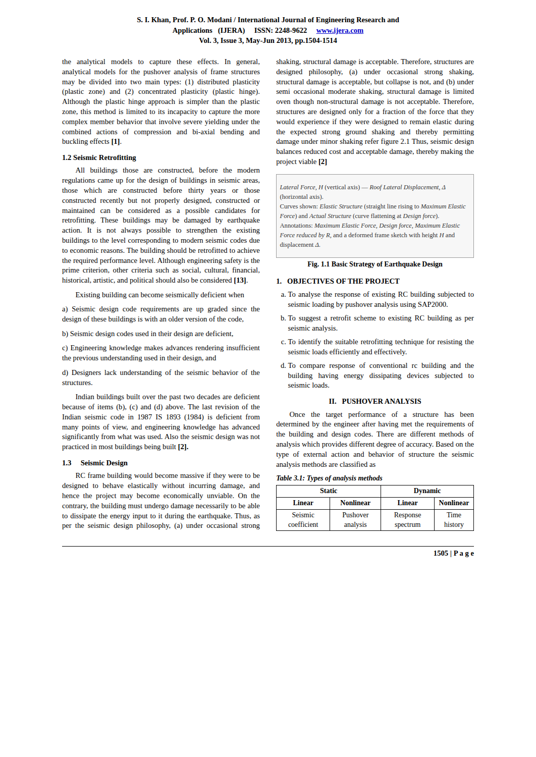S. I. Khan, Prof. P. O. Modani / International Journal of Engineering Research and
Applications (IJERA) ISSN: 2248-9622 www.ijera.com
Vol. 3, Issue 3, May-Jun 2013, pp.1504-1514
the analytical models to capture these effects. In general, analytical models for the pushover analysis of frame structures may be divided into two main types: (1) distributed plasticity (plastic zone) and (2) concentrated plasticity (plastic hinge). Although the plastic hinge approach is simpler than the plastic zone, this method is limited to its incapacity to capture the more complex member behavior that involve severe yielding under the combined actions of compression and bi-axial bending and buckling effects [1].
1.2 Seismic Retrofitting
All buildings those are constructed, before the modern regulations came up for the design of buildings in seismic areas, those which are constructed before thirty years or those constructed recently but not properly designed, constructed or maintained can be considered as a possible candidates for retrofitting. These buildings may be damaged by earthquake action. It is not always possible to strengthen the existing buildings to the level corresponding to modern seismic codes due to economic reasons. The building should be retrofitted to achieve the required performance level. Although engineering safety is the prime criterion, other criteria such as social, cultural, financial, historical, artistic, and political should also be considered [13].
Existing building can become seismically deficient when
a) Seismic design code requirements are up graded since the design of these buildings is with an older version of the code,
b) Seismic design codes used in their design are deficient,
c) Engineering knowledge makes advances rendering insufficient the previous understanding used in their design, and
d) Designers lack understanding of the seismic behavior of the structures.
Indian buildings built over the past two decades are deficient because of items (b), (c) and (d) above. The last revision of the Indian seismic code in 1987 IS 1893 (1984) is deficient from many points of view, and engineering knowledge has advanced significantly from what was used. Also the seismic design was not practiced in most buildings being built [2].
1.3 Seismic Design
RC frame building would become massive if they were to be designed to behave elastically without incurring damage, and hence the project may become economically unviable. On the contrary, the building must undergo damage necessarily to be able to dissipate the energy input to it during the earthquake. Thus, as per the seismic design philosophy, (a) under occasional strong shaking, structural damage is acceptable. Therefore, structures are designed philosophy, (a) under occasional strong shaking, structural damage is acceptable, but collapse is not, and (b) under semi occasional moderate shaking, structural damage is limited oven though non-structural damage is not acceptable. Therefore, structures are designed only for a fraction of the force that they would experience if they were designed to remain elastic during the expected strong ground shaking and thereby permitting damage under minor shaking refer figure 2.1 Thus, seismic design balances reduced cost and acceptable damage, thereby making the project viable [2]
Lateral Force, H (vertical axis) — Roof Lateral Displacement, Δ (horizontal axis).
Curves shown: Elastic Structure (straight line rising to Maximum Elastic Force) and Actual Structure (curve flattening at Design force).
Annotations: Maximum Elastic Force, Design force, Maximum Elastic Force reduced by R, and a deformed frame sketch with height H and displacement Δ.
Fig. 1.1 Basic Strategy of Earthquake Design
1. OBJECTIVES OF THE PROJECT
To analyse the response of existing RC building subjected to seismic loading by pushover analysis using SAP2000.
To suggest a retrofit scheme to existing RC building as per seismic analysis.
To identify the suitable retrofitting technique for resisting the seismic loads efficiently and effectively.
To compare response of conventional rc building and the building having energy dissipating devices subjected to seismic loads.
II. PUSHOVER ANALYSIS
Once the target performance of a structure has been determined by the engineer after having met the requirements of the building and design codes. There are different methods of analysis which provides different degree of accuracy. Based on the type of external action and behavior of structure the seismic analysis methods are classified as
Table 3.1: Types of analysis methods
| Static | Dynamic |
| --- | --- |
| Linear | Nonlinear | Linear | Nonlinear |
| Seismic coefficient | Pushover analysis | Response spectrum | Time history |
1505 | P a g e